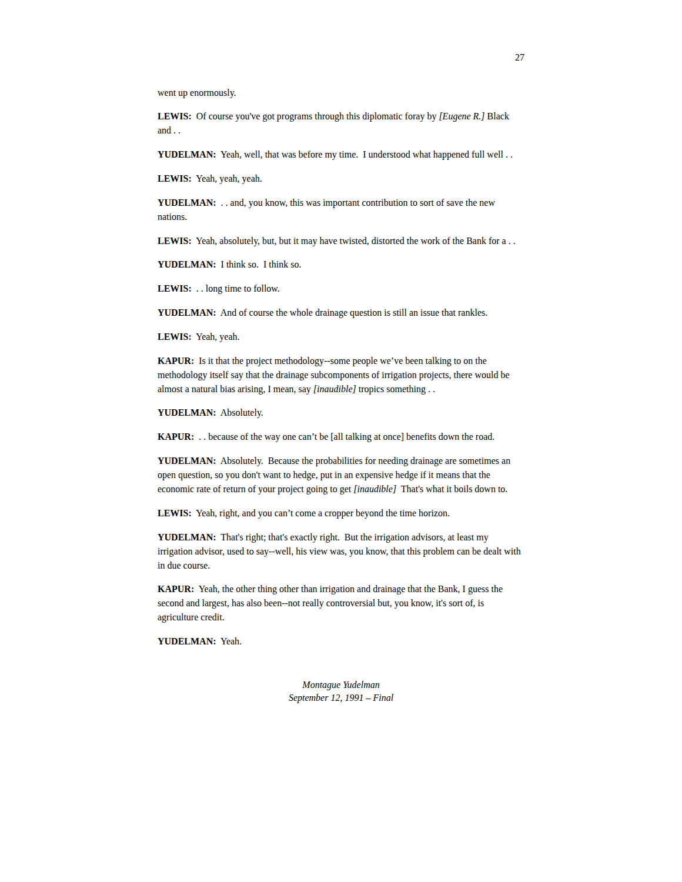27
went up enormously.
LEWIS: Of course you've got programs through this diplomatic foray by [Eugene R.] Black and . .
YUDELMAN: Yeah, well, that was before my time. I understood what happened full well . .
LEWIS: Yeah, yeah, yeah.
YUDELMAN: . . and, you know, this was important contribution to sort of save the new nations.
LEWIS: Yeah, absolutely, but, but it may have twisted, distorted the work of the Bank for a . .
YUDELMAN: I think so. I think so.
LEWIS: . . long time to follow.
YUDELMAN: And of course the whole drainage question is still an issue that rankles.
LEWIS: Yeah, yeah.
KAPUR: Is it that the project methodology--some people we’ve been talking to on the methodology itself say that the drainage subcomponents of irrigation projects, there would be almost a natural bias arising, I mean, say [inaudible] tropics something . .
YUDELMAN: Absolutely.
KAPUR: . . because of the way one can’t be [all talking at once] benefits down the road.
YUDELMAN: Absolutely. Because the probabilities for needing drainage are sometimes an open question, so you don't want to hedge, put in an expensive hedge if it means that the economic rate of return of your project going to get [inaudible] That's what it boils down to.
LEWIS: Yeah, right, and you can’t come a cropper beyond the time horizon.
YUDELMAN: That's right; that's exactly right. But the irrigation advisors, at least my irrigation advisor, used to say--well, his view was, you know, that this problem can be dealt with in due course.
KAPUR: Yeah, the other thing other than irrigation and drainage that the Bank, I guess the second and largest, has also been--not really controversial but, you know, it's sort of, is agriculture credit.
YUDELMAN: Yeah.
Montague Yudelman
September 12, 1991 – Final